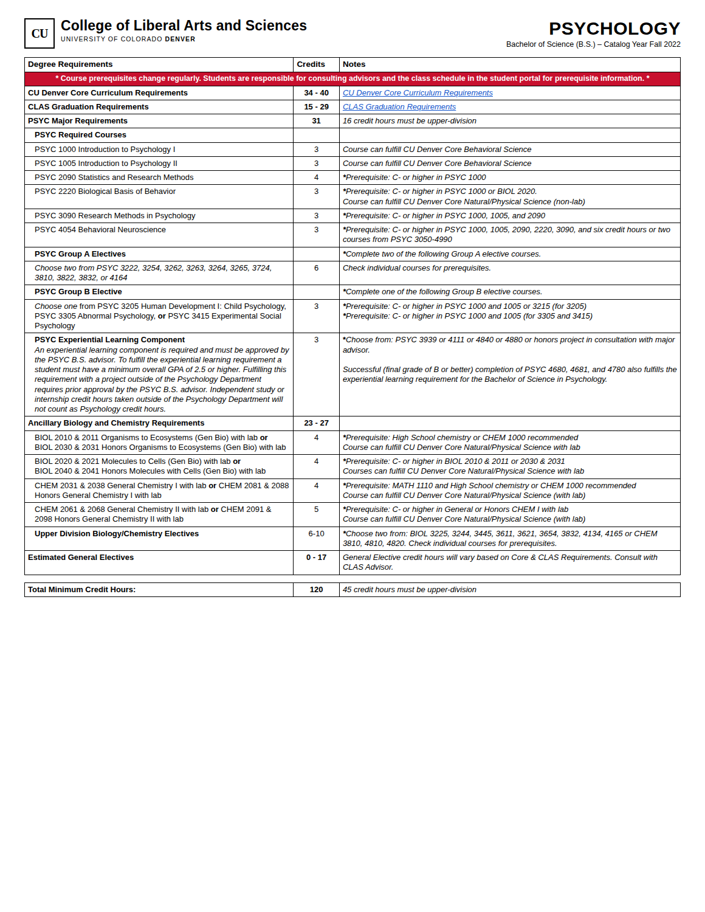CU
College of Liberal Arts and Sciences
UNIVERSITY OF COLORADO DENVER
PSYCHOLOGY
Bachelor of Science (B.S.) – Catalog Year Fall 2022
| Degree Requirements | Credits | Notes |
| --- | --- | --- |
| * Course prerequisites change regularly. Students are responsible for consulting advisors and the class schedule in the student portal for prerequisite information. * |
| CU Denver Core Curriculum Requirements | 34 - 40 | CU Denver Core Curriculum Requirements |
| CLAS Graduation Requirements | 15 - 29 | CLAS Graduation Requirements |
| PSYC Major Requirements | 31 | 16 credit hours must be upper-division |
| PSYC Required Courses | | |
| PSYC 1000 Introduction to Psychology I | 3 | Course can fulfill CU Denver Core Behavioral Science |
| PSYC 1005 Introduction to Psychology II | 3 | Course can fulfill CU Denver Core Behavioral Science |
| PSYC 2090 Statistics and Research Methods | 4 | * Prerequisite: C- or higher in PSYC 1000 |
| PSYC 2220 Biological Basis of Behavior | 3 | * Prerequisite: C- or higher in PSYC 1000 or BIOL 2020. Course can fulfill CU Denver Core Natural/Physical Science (non-lab) |
| PSYC 3090 Research Methods in Psychology | 3 | * Prerequisite: C- or higher in PSYC 1000, 1005, and 2090 |
| PSYC 4054 Behavioral Neuroscience | 3 | * Prerequisite: C- or higher in PSYC 1000, 1005, 2090, 2220, 3090, and six credit hours or two courses from PSYC 3050-4990 |
| PSYC Group A Electives | | * Complete two of the following Group A elective courses. |
| Choose two from PSYC 3222, 3254, 3262, 3263, 3264, 3265, 3724, 3810, 3822, 3832, or 4164 | 6 | Check individual courses for prerequisites. |
| PSYC Group B Elective | | * Complete one of the following Group B elective courses. |
| Choose one from PSYC 3205 Human Development I: Child Psychology, PSYC 3305 Abnormal Psychology, or PSYC 3415 Experimental Social Psychology | 3 | * Prerequisite: C- or higher in PSYC 1000 and 1005 or 3215 (for 3205) * Prerequisite: C- or higher in PSYC 1000 and 1005 (for 3305 and 3415) |
| PSYC Experiential Learning Component An experiential learning component is required and must be approved by the PSYC B.S. advisor. To fulfill the experiential learning requirement a student must have a minimum overall GPA of 2.5 or higher. Fulfilling this requirement with a project outside of the Psychology Department requires prior approval by the PSYC B.S. advisor. Independent study or internship credit hours taken outside of the Psychology Department will not count as Psychology credit hours. | 3 | * Choose from: PSYC 3939 or 4111 or 4840 or 4880 or honors project in consultation with major advisor. Successful (final grade of B or better) completion of PSYC 4680, 4681, and 4780 also fulfills the experiential learning requirement for the Bachelor of Science in Psychology. |
| Ancillary Biology and Chemistry Requirements | 23 - 27 | |
| BIOL 2010 & 2011 Organisms to Ecosystems (Gen Bio) with lab or BIOL 2030 & 2031 Honors Organisms to Ecosystems (Gen Bio) with lab | 4 | * Prerequisite: High School chemistry or CHEM 1000 recommended Course can fulfill CU Denver Core Natural/Physical Science with lab |
| BIOL 2020 & 2021 Molecules to Cells (Gen Bio) with lab or BIOL 2040 & 2041 Honors Molecules with Cells (Gen Bio) with lab | 4 | * Prerequisite: C- or higher in BIOL 2010 & 2011 or 2030 & 2031 Courses can fulfill CU Denver Core Natural/Physical Science with lab |
| CHEM 2031 & 2038 General Chemistry I with lab or CHEM 2081 & 2088 Honors General Chemistry I with lab | 4 | * Prerequisite: MATH 1110 and High School chemistry or CHEM 1000 recommended Course can fulfill CU Denver Core Natural/Physical Science (with lab) |
| CHEM 2061 & 2068 General Chemistry II with lab or CHEM 2091 & 2098 Honors General Chemistry II with lab | 5 | * Prerequisite: C- or higher in General or Honors CHEM I with lab Course can fulfill CU Denver Core Natural/Physical Science (with lab) |
| Upper Division Biology/Chemistry Electives | 6-10 | * Choose two from: BIOL 3225, 3244, 3445, 3611, 3621, 3654, 3832, 4134, 4165 or CHEM 3810, 4810, 4820. Check individual courses for prerequisites. |
| Estimated General Electives | 0 - 17 | General Elective credit hours will vary based on Core & CLAS Requirements. Consult with CLAS Advisor. |
| Total Minimum Credit Hours: | 120 | 45 credit hours must be upper-division |